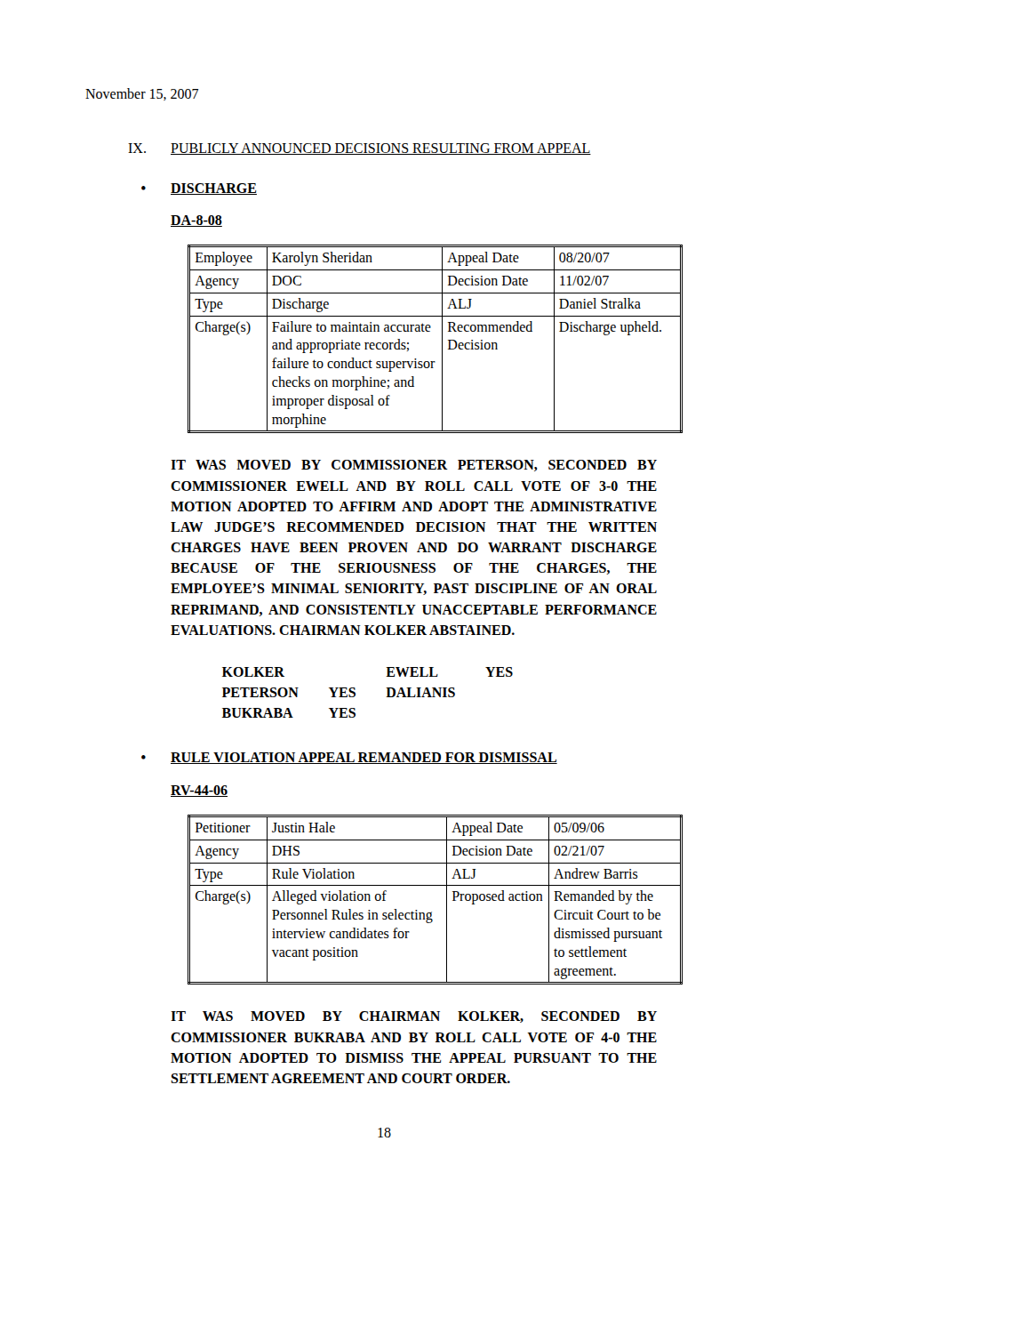November 15, 2007
IX. PUBLICLY ANNOUNCED DECISIONS RESULTING FROM APPEAL
DISCHARGE
DA-8-08
| Employee | Karolyn Sheridan | Appeal Date | 08/20/07 |
| Agency | DOC | Decision Date | 11/02/07 |
| Type | Discharge | ALJ | Daniel Stralka |
| Charge(s) | Failure to maintain accurate and appropriate records; failure to conduct supervisor checks on morphine; and improper disposal of morphine | Recommended Decision | Discharge upheld. |
IT WAS MOVED BY COMMISSIONER PETERSON, SECONDED BY COMMISSIONER EWELL AND BY ROLL CALL VOTE OF 3-0 THE MOTION ADOPTED TO AFFIRM AND ADOPT THE ADMINISTRATIVE LAW JUDGE’S RECOMMENDED DECISION THAT THE WRITTEN CHARGES HAVE BEEN PROVEN AND DO WARRANT DISCHARGE BECAUSE OF THE SERIOUSNESS OF THE CHARGES, THE EMPLOYEE’S MINIMAL SENIORITY, PAST DISCIPLINE OF AN ORAL REPRIMAND, AND CONSISTENTLY UNACCEPTABLE PERFORMANCE EVALUATIONS. CHAIRMAN KOLKER ABSTAINED.
| KOLKER | | EWELL | YES |
| PETERSON | YES | DALIANIS | |
| BUKRABA | YES | | |
RULE VIOLATION APPEAL REMANDED FOR DISMISSAL
RV-44-06
| Petitioner | Justin Hale | Appeal Date | 05/09/06 |
| Agency | DHS | Decision Date | 02/21/07 |
| Type | Rule Violation | ALJ | Andrew Barris |
| Charge(s) | Alleged violation of Personnel Rules in selecting interview candidates for vacant position | Proposed action | Remanded by the Circuit Court to be dismissed pursuant to settlement agreement. |
IT WAS MOVED BY CHAIRMAN KOLKER, SECONDED BY COMMISSIONER BUKRABA AND BY ROLL CALL VOTE OF 4-0 THE MOTION ADOPTED TO DISMISS THE APPEAL PURSUANT TO THE SETTLEMENT AGREEMENT AND COURT ORDER.
18